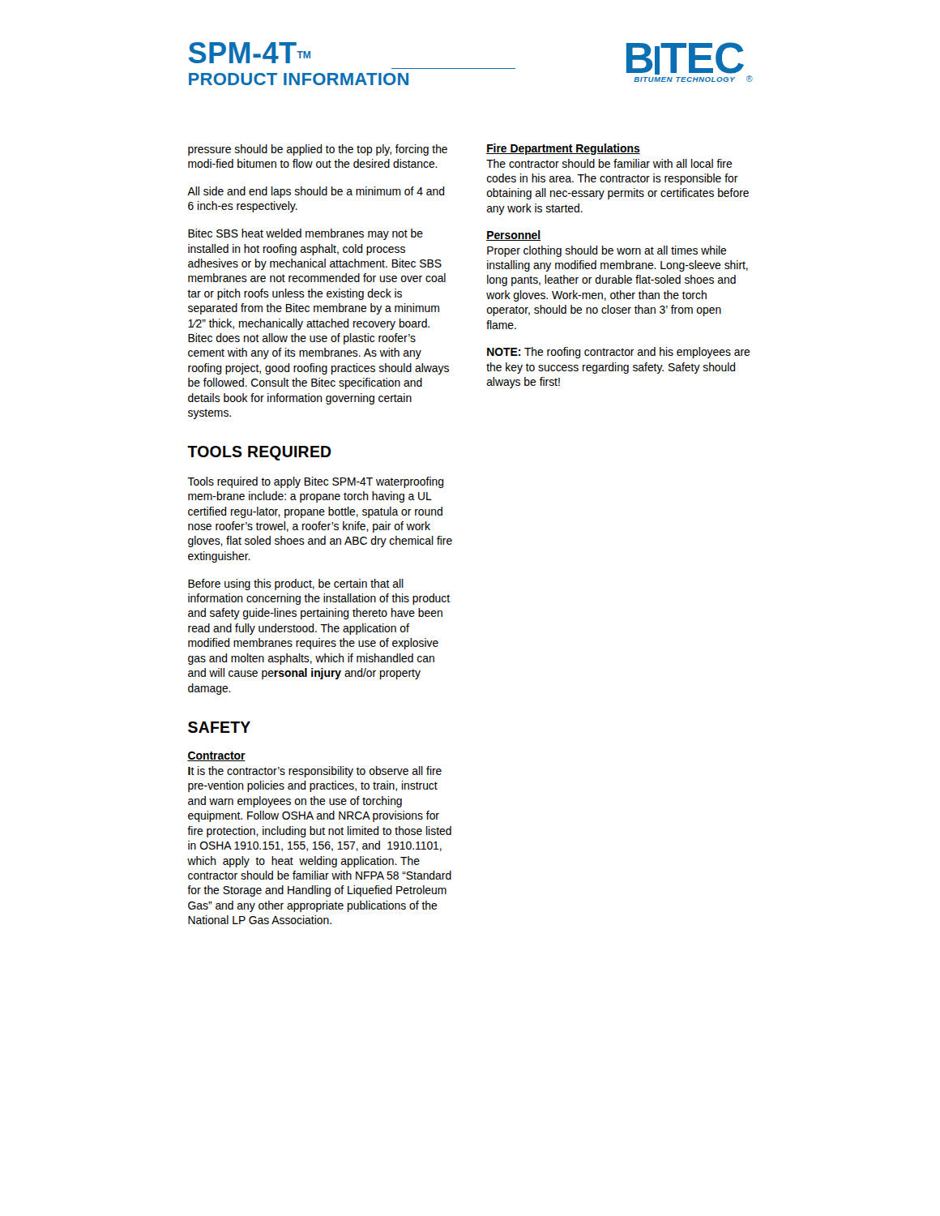SPM-4T TM
PRODUCT INFORMATION
B TEC
BITUMEN TECHNOLOGY
®
pressure should be applied to the top ply, forcing the modi-fied bitumen to flow out the desired distance.
All side and end laps should be a minimum of 4 and 6 inch-es respectively.
Bitec SBS heat welded membranes may not be installed in hot roofing asphalt, cold process adhesives or by mechanical attachment. Bitec SBS membranes are not recommended for use over coal tar or pitch roofs unless the existing deck is separated from the Bitec membrane by a minimum 1⁄2” thick, mechanically attached recovery board. Bitec does not allow the use of plastic roofer’s cement with any of its membranes. As with any roofing project, good roofing practices should always be followed. Consult the Bitec specification and details book for information governing certain systems.
TOOLS REQUIRED
Tools required to apply Bitec SPM-4T waterproofing mem-brane include: a propane torch having a UL certified regu-lator, propane bottle, spatula or round nose roofer’s trowel, a roofer’s knife, pair of work gloves, flat soled shoes and an ABC dry chemical fire extinguisher.
Before using this product, be certain that all information concerning the installation of this product and safety guide-lines pertaining thereto have been read and fully understood. The application of modified membranes requires the use of explosive gas and molten asphalts, which if mishandled can and will cause personal injury and/or property damage.
SAFETY
Contractor
It is the contractor’s responsibility to observe all fire pre-vention policies and practices, to train, instruct and warn employees on the use of torching equipment. Follow OSHA and NRCA provisions for fire protection, including but not limited to those listed in OSHA 1910.151, 155, 156, 157, and 1910.1101, which apply to heat welding application. The contractor should be familiar with NFPA 58 “Standard for the Storage and Handling of Liquefied Petroleum Gas” and any other appropriate publications of the National LP Gas Association.
Fire Department Regulations
The contractor should be familiar with all local fire codes in his area. The contractor is responsible for obtaining all nec-essary permits or certificates before any work is started.
Personnel
Proper clothing should be worn at all times while installing any modified membrane. Long-sleeve shirt, long pants, leather or durable flat-soled shoes and work gloves. Work-men, other than the torch operator, should be no closer than 3’ from open flame.
NOTE: The roofing contractor and his employees are the key to success regarding safety. Safety should always be first!